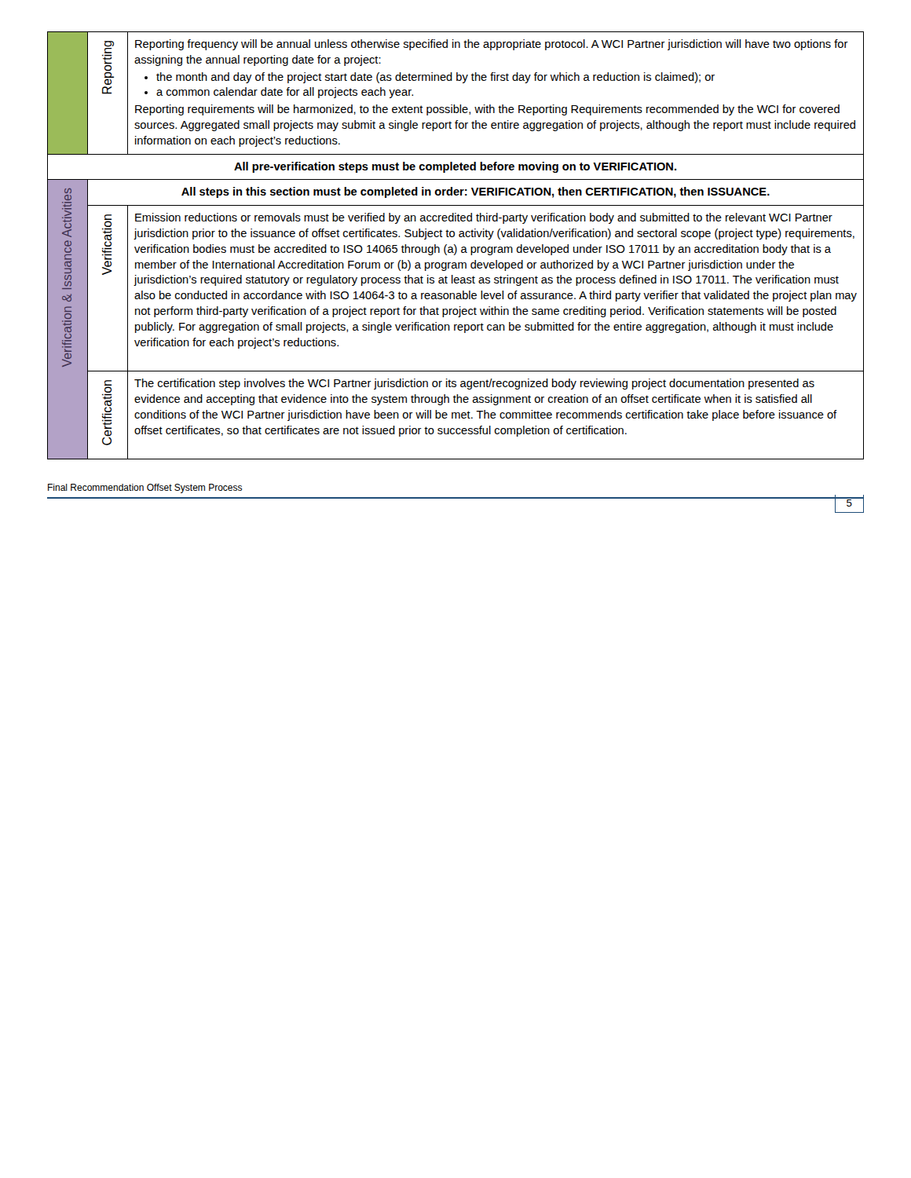| | Reporting | Reporting frequency will be annual unless otherwise specified in the appropriate protocol. A WCI Partner jurisdiction will have two options for assigning the annual reporting date for a project: the month and day of the project start date (as determined by the first day for which a reduction is claimed); or a common calendar date for all projects each year. Reporting requirements will be harmonized, to the extent possible, with the Reporting Requirements recommended by the WCI for covered sources. Aggregated small projects may submit a single report for the entire aggregation of projects, although the report must include required information on each project’s reductions. |
| All pre-verification steps must be completed before moving on to VERIFICATION. |
| Verification & Issuance Activities | All steps in this section must be completed in order: VERIFICATION, then CERTIFICATION, then ISSUANCE. |
| Verification | Emission reductions or removals must be verified by an accredited third-party verification body and submitted to the relevant WCI Partner jurisdiction prior to the issuance of offset certificates. Subject to activity (validation/verification) and sectoral scope (project type) requirements, verification bodies must be accredited to ISO 14065 through (a) a program developed under ISO 17011 by an accreditation body that is a member of the International Accreditation Forum or (b) a program developed or authorized by a WCI Partner jurisdiction under the jurisdiction’s required statutory or regulatory process that is at least as stringent as the process defined in ISO 17011. The verification must also be conducted in accordance with ISO 14064-3 to a reasonable level of assurance. A third party verifier that validated the project plan may not perform third-party verification of a project report for that project within the same crediting period. Verification statements will be posted publicly. For aggregation of small projects, a single verification report can be submitted for the entire aggregation, although it must include verification for each project’s reductions. |
| Certification | The certification step involves the WCI Partner jurisdiction or its agent/recognized body reviewing project documentation presented as evidence and accepting that evidence into the system through the assignment or creation of an offset certificate when it is satisfied all conditions of the WCI Partner jurisdiction have been or will be met. The committee recommends certification take place before issuance of offset certificates, so that certificates are not issued prior to successful completion of certification. |
Final Recommendation Offset System Process
5